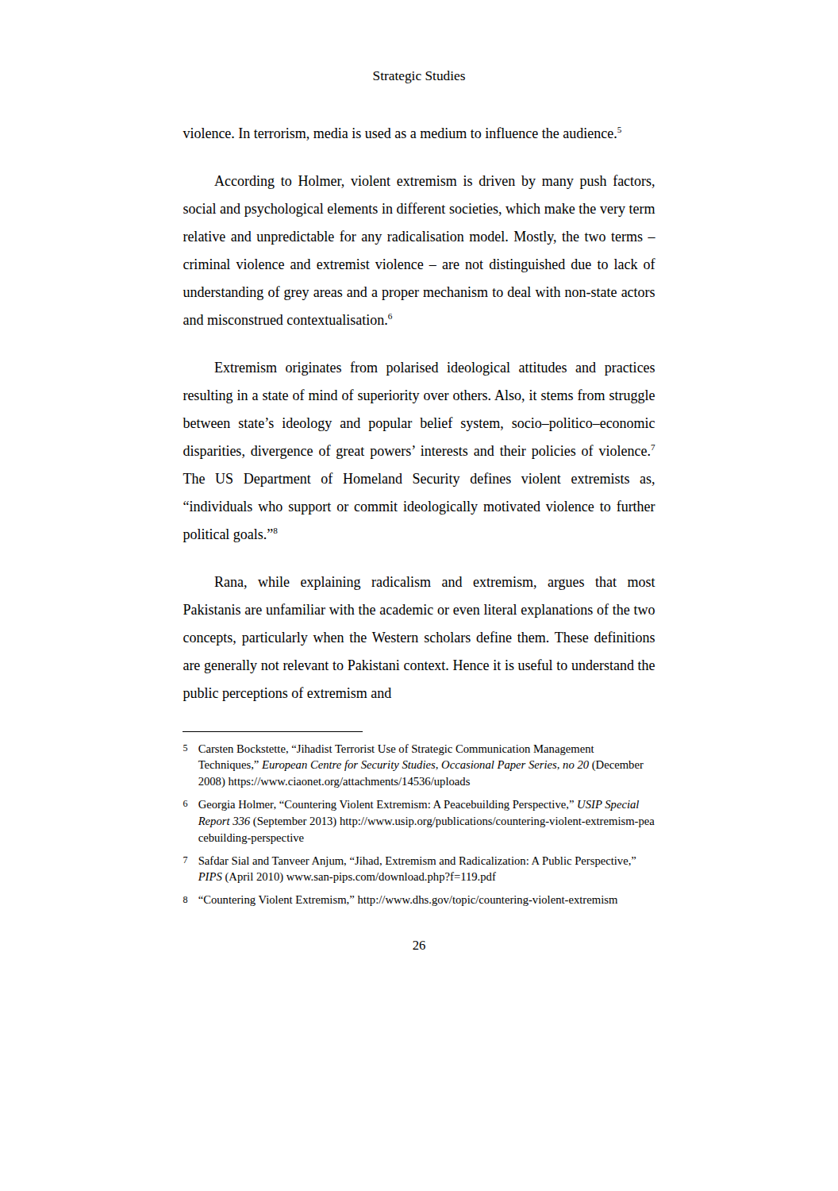Strategic Studies
violence. In terrorism, media is used as a medium to influence the audience.5
According to Holmer, violent extremism is driven by many push factors, social and psychological elements in different societies, which make the very term relative and unpredictable for any radicalisation model. Mostly, the two terms – criminal violence and extremist violence – are not distinguished due to lack of understanding of grey areas and a proper mechanism to deal with non-state actors and misconstrued contextualisation.6
Extremism originates from polarised ideological attitudes and practices resulting in a state of mind of superiority over others. Also, it stems from struggle between state’s ideology and popular belief system, socio–politico–economic disparities, divergence of great powers’ interests and their policies of violence.7 The US Department of Homeland Security defines violent extremists as, “individuals who support or commit ideologically motivated violence to further political goals.”8
Rana, while explaining radicalism and extremism, argues that most Pakistanis are unfamiliar with the academic or even literal explanations of the two concepts, particularly when the Western scholars define them. These definitions are generally not relevant to Pakistani context. Hence it is useful to understand the public perceptions of extremism and
5
Carsten Bockstette, “Jihadist Terrorist Use of Strategic Communication Management Techniques,” European Centre for Security Studies, Occasional Paper Series, no 20 (December 2008) https://www.ciaonet.org/attachments/14536/uploads
6
Georgia Holmer, “Countering Violent Extremism: A Peacebuilding Perspective,” USIP Special Report 336 (September 2013) http://www.usip.org/publications/countering-violent-extremism-peacebuilding-perspective
7
Safdar Sial and Tanveer Anjum, “Jihad, Extremism and Radicalization: A Public Perspective,” PIPS (April 2010) www.san-pips.com/download.php?f=119.pdf
8
“Countering Violent Extremism,” http://www.dhs.gov/topic/countering-violent-extremism
26